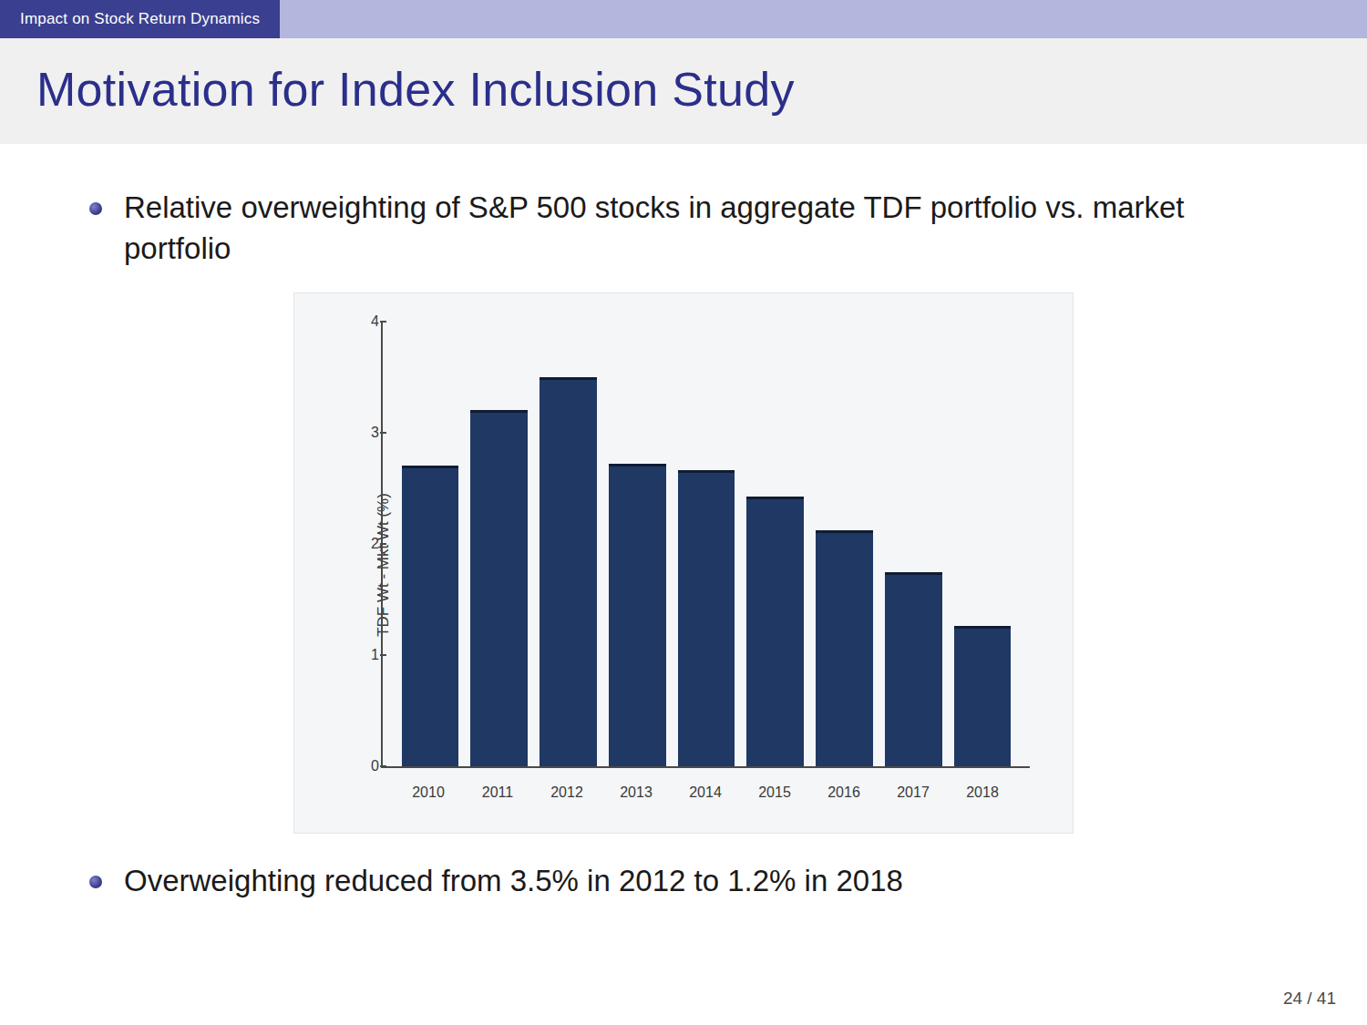Impact on Stock Return Dynamics
Motivation for Index Inclusion Study
Relative overweighting of S&P 500 stocks in aggregate TDF portfolio vs. market portfolio
TDF Wt - Mkt Wt (%)
4
3
2
1
0
2010 2011 2012 2013 2014 2015 2016 2017 2018
Overweighting reduced from 3.5% in 2012 to 1.2% in 2018
24 / 41